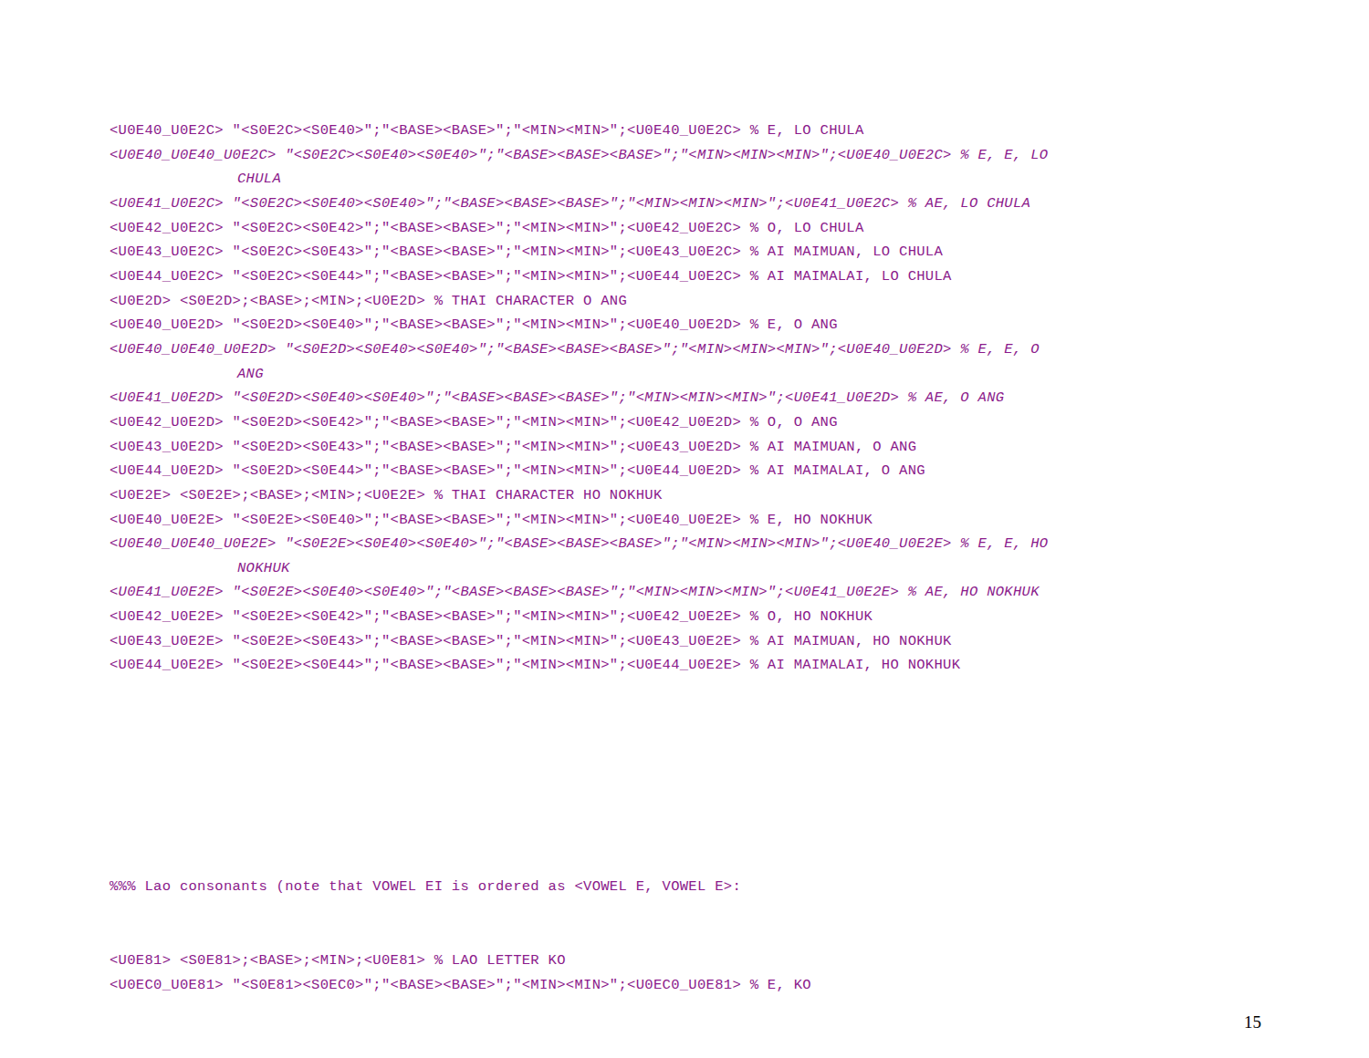<U0E40_U0E2C> "<S0E2C><S0E40>";"<BASE><BASE>";"<MIN><MIN>";<U0E40_U0E2C> % E, LO CHULA
<U0E40_U0E40_U0E2C> "<S0E2C><S0E40><S0E40>";"<BASE><BASE><BASE>";"<MIN><MIN><MIN>";<U0E40_U0E2C> % E, E, LOCHULA
<U0E41_U0E2C> "<S0E2C><S0E40><S0E40>";"<BASE><BASE><BASE>";"<MIN><MIN><MIN>";<U0E41_U0E2C> % AE, LO CHULA
<U0E42_U0E2C> "<S0E2C><S0E42>";"<BASE><BASE>";"<MIN><MIN>";<U0E42_U0E2C> % O, LO CHULA
<U0E43_U0E2C> "<S0E2C><S0E43>";"<BASE><BASE>";"<MIN><MIN>";<U0E43_U0E2C> % AI MAIMUAN, LO CHULA
<U0E44_U0E2C> "<S0E2C><S0E44>";"<BASE><BASE>";"<MIN><MIN>";<U0E44_U0E2C> % AI MAIMALAI, LO CHULA
<U0E2D> <S0E2D>;<BASE>;<MIN>;<U0E2D> % THAI CHARACTER O ANG
<U0E40_U0E2D> "<S0E2D><S0E40>";"<BASE><BASE>";"<MIN><MIN>";<U0E40_U0E2D> % E, O ANG
<U0E40_U0E40_U0E2D> "<S0E2D><S0E40><S0E40>";"<BASE><BASE><BASE>";"<MIN><MIN><MIN>";<U0E40_U0E2D> % E, E, OANG
<U0E41_U0E2D> "<S0E2D><S0E40><S0E40>";"<BASE><BASE><BASE>";"<MIN><MIN><MIN>";<U0E41_U0E2D> % AE, O ANG
<U0E42_U0E2D> "<S0E2D><S0E42>";"<BASE><BASE>";"<MIN><MIN>";<U0E42_U0E2D> % O, O ANG
<U0E43_U0E2D> "<S0E2D><S0E43>";"<BASE><BASE>";"<MIN><MIN>";<U0E43_U0E2D> % AI MAIMUAN, O ANG
<U0E44_U0E2D> "<S0E2D><S0E44>";"<BASE><BASE>";"<MIN><MIN>";<U0E44_U0E2D> % AI MAIMALAI, O ANG
<U0E2E> <S0E2E>;<BASE>;<MIN>;<U0E2E> % THAI CHARACTER HO NOKHUK
<U0E40_U0E2E> "<S0E2E><S0E40>";"<BASE><BASE>";"<MIN><MIN>";<U0E40_U0E2E> % E, HO NOKHUK
<U0E40_U0E40_U0E2E> "<S0E2E><S0E40><S0E40>";"<BASE><BASE><BASE>";"<MIN><MIN><MIN>";<U0E40_U0E2E> % E, E, HONOKHUK
<U0E41_U0E2E> "<S0E2E><S0E40><S0E40>";"<BASE><BASE><BASE>";"<MIN><MIN><MIN>";<U0E41_U0E2E> % AE, HO NOKHUK
<U0E42_U0E2E> "<S0E2E><S0E42>";"<BASE><BASE>";"<MIN><MIN>";<U0E42_U0E2E> % O, HO NOKHUK
<U0E43_U0E2E> "<S0E2E><S0E43>";"<BASE><BASE>";"<MIN><MIN>";<U0E43_U0E2E> % AI MAIMUAN, HO NOKHUK
<U0E44_U0E2E> "<S0E2E><S0E44>";"<BASE><BASE>";"<MIN><MIN>";<U0E44_U0E2E> % AI MAIMALAI, HO NOKHUK
%%% Lao consonants (note that VOWEL EI is ordered as <VOWEL E, VOWEL E>:
<U0E81> <S0E81>;<BASE>;<MIN>;<U0E81> % LAO LETTER KO
<U0EC0_U0E81> "<S0E81><S0EC0>";"<BASE><BASE>";"<MIN><MIN>";<U0EC0_U0E81> % E, KO
15